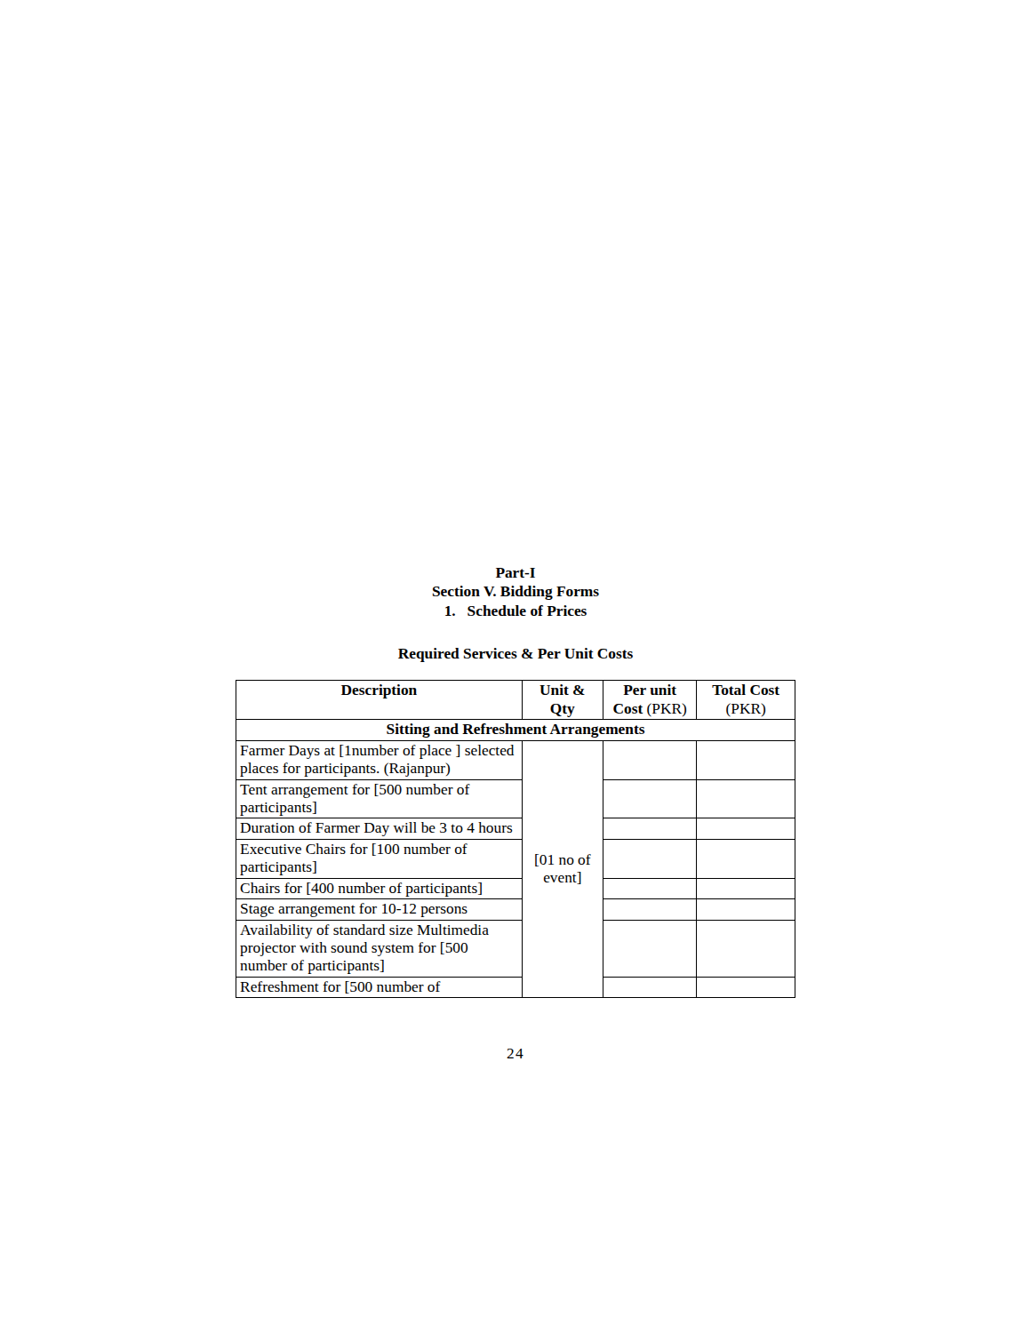Part-I Section V. Bidding Forms 1. Schedule of Prices
Required Services & Per Unit Costs
| Description | Unit & Qty | Per unit Cost (PKR) | Total Cost (PKR) |
| --- | --- | --- | --- |
| Sitting and Refreshment Arrangements |
| Farmer Days at [1number of place ] selected places for participants. (Rajanpur) | [01 no of event] | | |
| Tent arrangement for [500 number of participants] | | |
| Duration of Farmer Day will be 3 to 4 hours | | |
| Executive Chairs for [100 number of participants] | | |
| Chairs for [400 number of participants] | | |
| Stage arrangement for 10-12 persons | | |
| Availability of standard size Multimedia projector with sound system for [500 number of participants] | | |
| Refreshment for [500 number of | | |
24